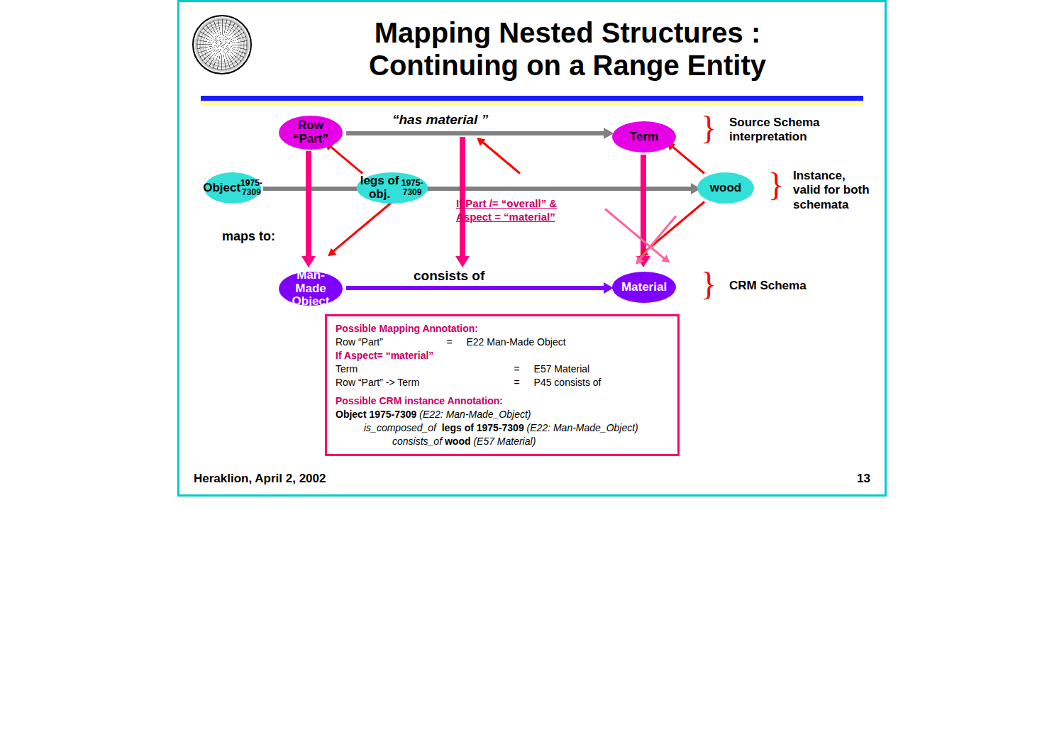Mapping Nested Structures :
Continuing on a Range Entity
Row
“Part”
Term
Object1975-7309
legs of obj.1975-7309
wood
Man-Made
Object
Material
“has material ”
consists of
maps to:
If Part /= “overall” &
Aspect = “material”
}
Source Schema
interpretation
}
Instance,
valid for both
schemata
}
CRM Schema
Possible Mapping Annotation:
| Row “Part” | = | E22 Man-Made Object |
If Aspect= “material”
| Term | = | E57 Material |
| Row “Part” -> Term | = | P45 consists of |
Possible CRM instance Annotation:
Object 1975-7309 (E22: Man-Made_Object)
is_composed_of legs of 1975-7309 (E22: Man-Made_Object)
consists_of wood (E57 Material)
Heraklion, April 2, 2002
13